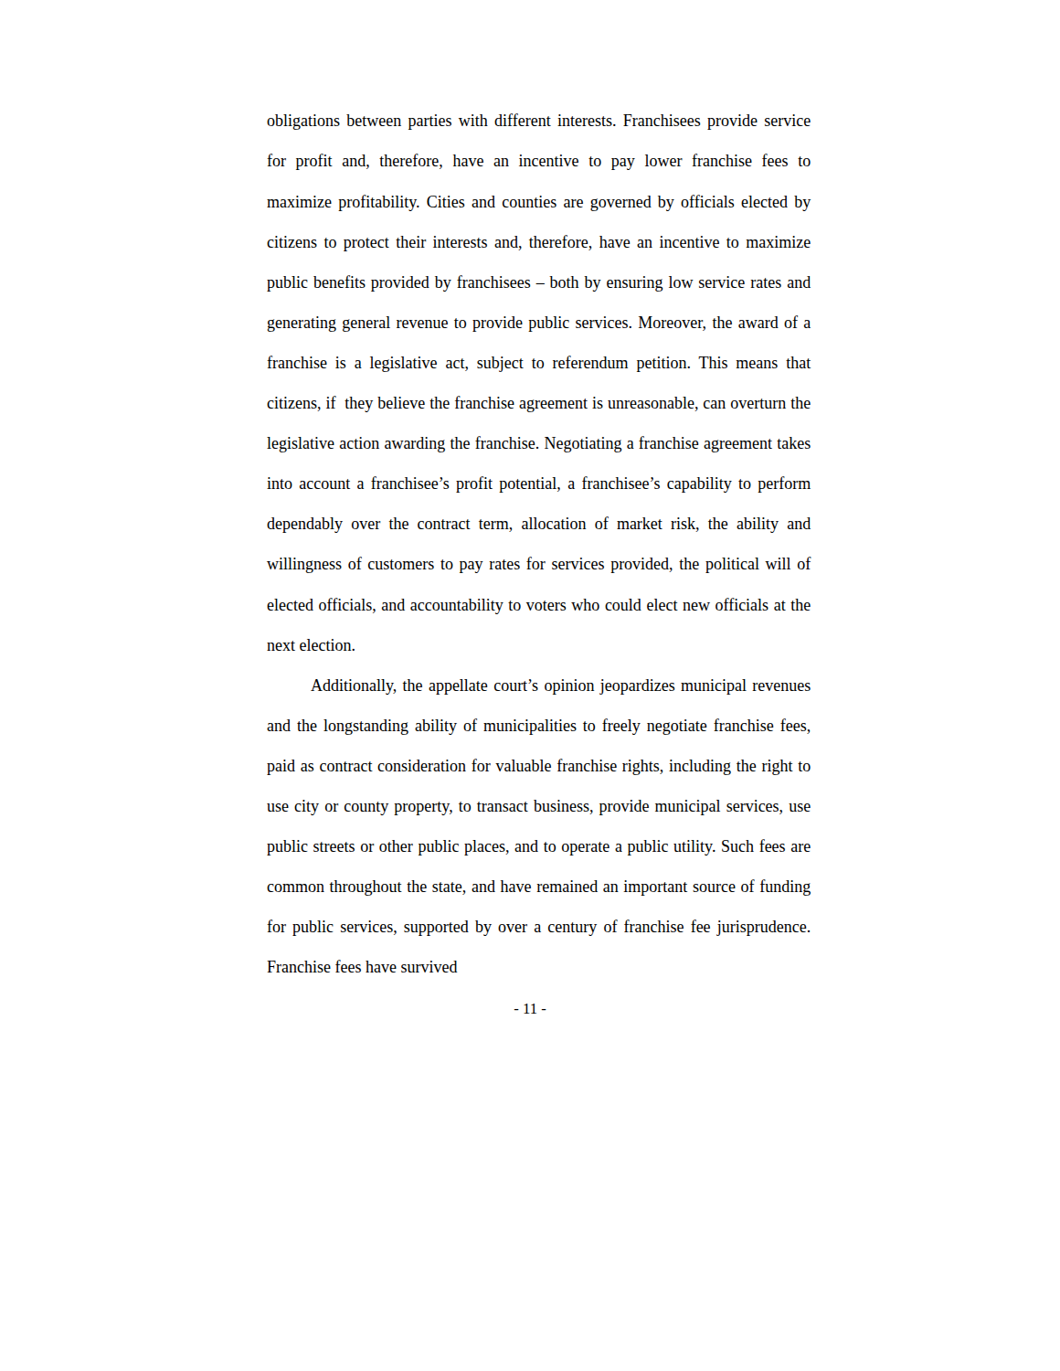obligations between parties with different interests. Franchisees provide service for profit and, therefore, have an incentive to pay lower franchise fees to maximize profitability. Cities and counties are governed by officials elected by citizens to protect their interests and, therefore, have an incentive to maximize public benefits provided by franchisees – both by ensuring low service rates and generating general revenue to provide public services. Moreover, the award of a franchise is a legislative act, subject to referendum petition. This means that citizens, if they believe the franchise agreement is unreasonable, can overturn the legislative action awarding the franchise. Negotiating a franchise agreement takes into account a franchisee’s profit potential, a franchisee’s capability to perform dependably over the contract term, allocation of market risk, the ability and willingness of customers to pay rates for services provided, the political will of elected officials, and accountability to voters who could elect new officials at the next election.
Additionally, the appellate court’s opinion jeopardizes municipal revenues and the longstanding ability of municipalities to freely negotiate franchise fees, paid as contract consideration for valuable franchise rights, including the right to use city or county property, to transact business, provide municipal services, use public streets or other public places, and to operate a public utility. Such fees are common throughout the state, and have remained an important source of funding for public services, supported by over a century of franchise fee jurisprudence. Franchise fees have survived
- 11 -